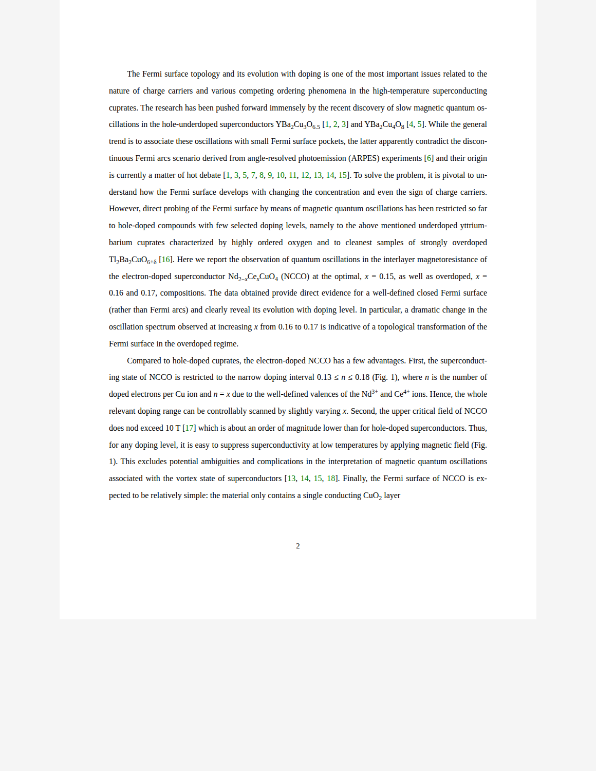The Fermi surface topology and its evolution with doping is one of the most important issues related to the nature of charge carriers and various competing ordering phenomena in the high-temperature superconducting cuprates. The research has been pushed forward immensely by the recent discovery of slow magnetic quantum oscillations in the hole-underdoped superconductors YBa2Cu3O6.5 [1, 2, 3] and YBa2Cu4O8 [4, 5]. While the general trend is to associate these oscillations with small Fermi surface pockets, the latter apparently contradict the discontinuous Fermi arcs scenario derived from angle-resolved photoemission (ARPES) experiments [6] and their origin is currently a matter of hot debate [1, 3, 5, 7, 8, 9, 10, 11, 12, 13, 14, 15]. To solve the problem, it is pivotal to understand how the Fermi surface develops with changing the concentration and even the sign of charge carriers. However, direct probing of the Fermi surface by means of magnetic quantum oscillations has been restricted so far to hole-doped compounds with few selected doping levels, namely to the above mentioned underdoped yttrium-barium cuprates characterized by highly ordered oxygen and to cleanest samples of strongly overdoped Tl2Ba2CuO6+δ [16]. Here we report the observation of quantum oscillations in the interlayer magnetoresistance of the electron-doped superconductor Nd2−xCexCuO4 (NCCO) at the optimal, x = 0.15, as well as overdoped, x = 0.16 and 0.17, compositions. The data obtained provide direct evidence for a well-defined closed Fermi surface (rather than Fermi arcs) and clearly reveal its evolution with doping level. In particular, a dramatic change in the oscillation spectrum observed at increasing x from 0.16 to 0.17 is indicative of a topological transformation of the Fermi surface in the overdoped regime.
Compared to hole-doped cuprates, the electron-doped NCCO has a few advantages. First, the superconducting state of NCCO is restricted to the narrow doping interval 0.13 ≤ n ≤ 0.18 (Fig. 1), where n is the number of doped electrons per Cu ion and n = x due to the well-defined valences of the Nd3+ and Ce4+ ions. Hence, the whole relevant doping range can be controllably scanned by slightly varying x. Second, the upper critical field of NCCO does nod exceed 10 T [17] which is about an order of magnitude lower than for hole-doped superconductors. Thus, for any doping level, it is easy to suppress superconductivity at low temperatures by applying magnetic field (Fig. 1). This excludes potential ambiguities and complications in the interpretation of magnetic quantum oscillations associated with the vortex state of superconductors [13, 14, 15, 18]. Finally, the Fermi surface of NCCO is expected to be relatively simple: the material only contains a single conducting CuO2 layer
2